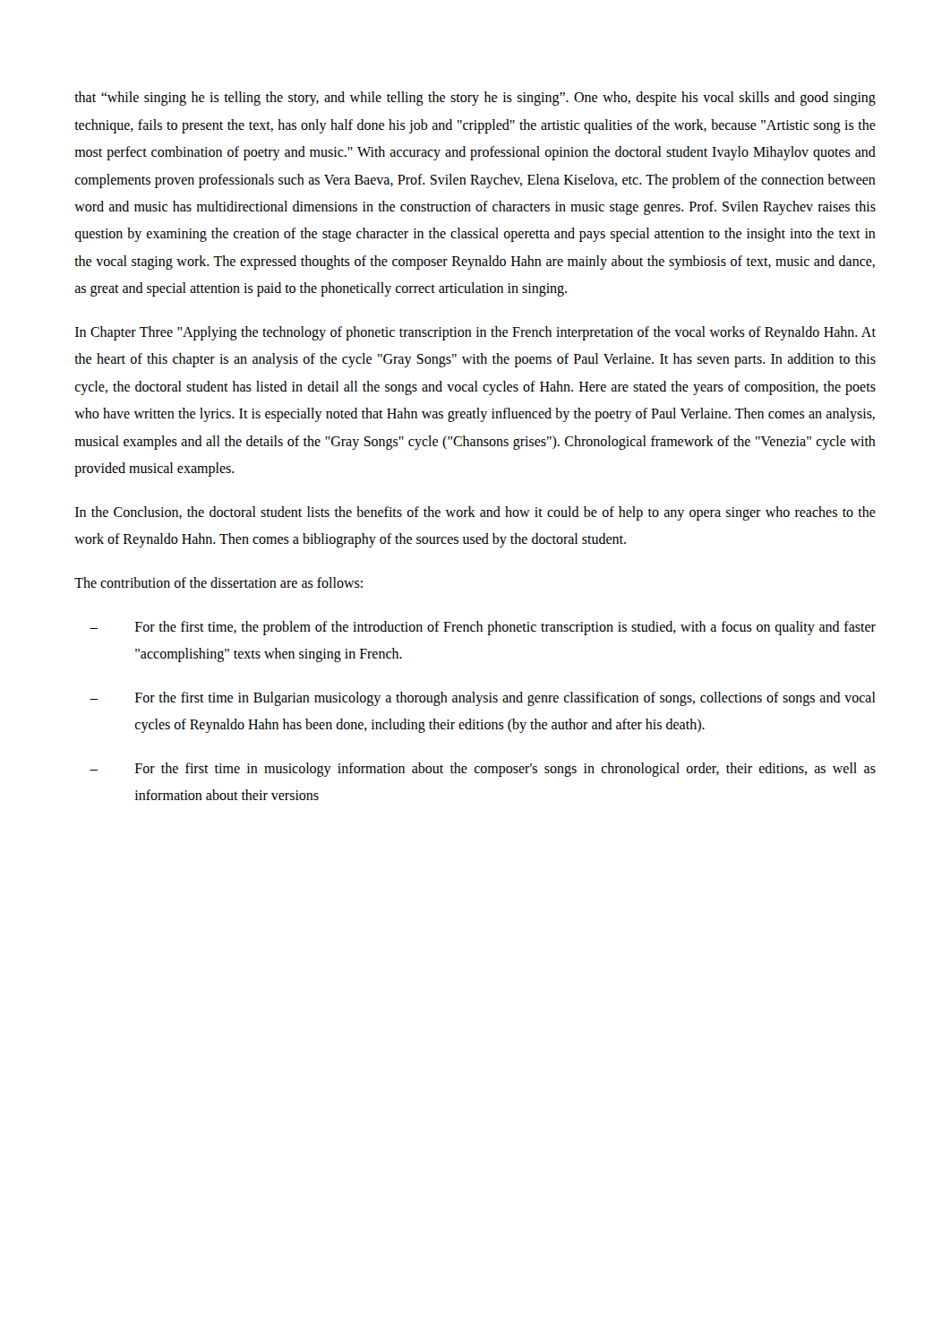that “while singing he is telling the story, and while telling the story he is singing”. One who, despite his vocal skills and good singing technique, fails to present the text, has only half done his job and "crippled" the artistic qualities of the work, because "Artistic song is the most perfect combination of poetry and music." With accuracy and professional opinion the doctoral student Ivaylo Mihaylov quotes and complements proven professionals such as Vera Baeva, Prof. Svilen Raychev, Elena Kiselova, etc. The problem of the connection between word and music has multidirectional dimensions in the construction of characters in music stage genres. Prof. Svilen Raychev raises this question by examining the creation of the stage character in the classical operetta and pays special attention to the insight into the text in the vocal staging work. The expressed thoughts of the composer Reynaldo Hahn are mainly about the symbiosis of text, music and dance, as great and special attention is paid to the phonetically correct articulation in singing.
In Chapter Three "Applying the technology of phonetic transcription in the French interpretation of the vocal works of Reynaldo Hahn. At the heart of this chapter is an analysis of the cycle "Gray Songs" with the poems of Paul Verlaine. It has seven parts. In addition to this cycle, the doctoral student has listed in detail all the songs and vocal cycles of Hahn. Here are stated the years of composition, the poets who have written the lyrics. It is especially noted that Hahn was greatly influenced by the poetry of Paul Verlaine. Then comes an analysis, musical examples and all the details of the "Gray Songs" cycle ("Chansons grises"). Chronological framework of the "Venezia" cycle with provided musical examples.
In the Conclusion, the doctoral student lists the benefits of the work and how it could be of help to any opera singer who reaches to the work of Reynaldo Hahn. Then comes a bibliography of the sources used by the doctoral student.
The contribution of the dissertation are as follows:
For the first time, the problem of the introduction of French phonetic transcription is studied, with a focus on quality and faster "accomplishing" texts when singing in French.
For the first time in Bulgarian musicology a thorough analysis and genre classification of songs, collections of songs and vocal cycles of Reynaldo Hahn has been done, including their editions (by the author and after his death).
For the first time in musicology information about the composer's songs in chronological order, their editions, as well as information about their versions